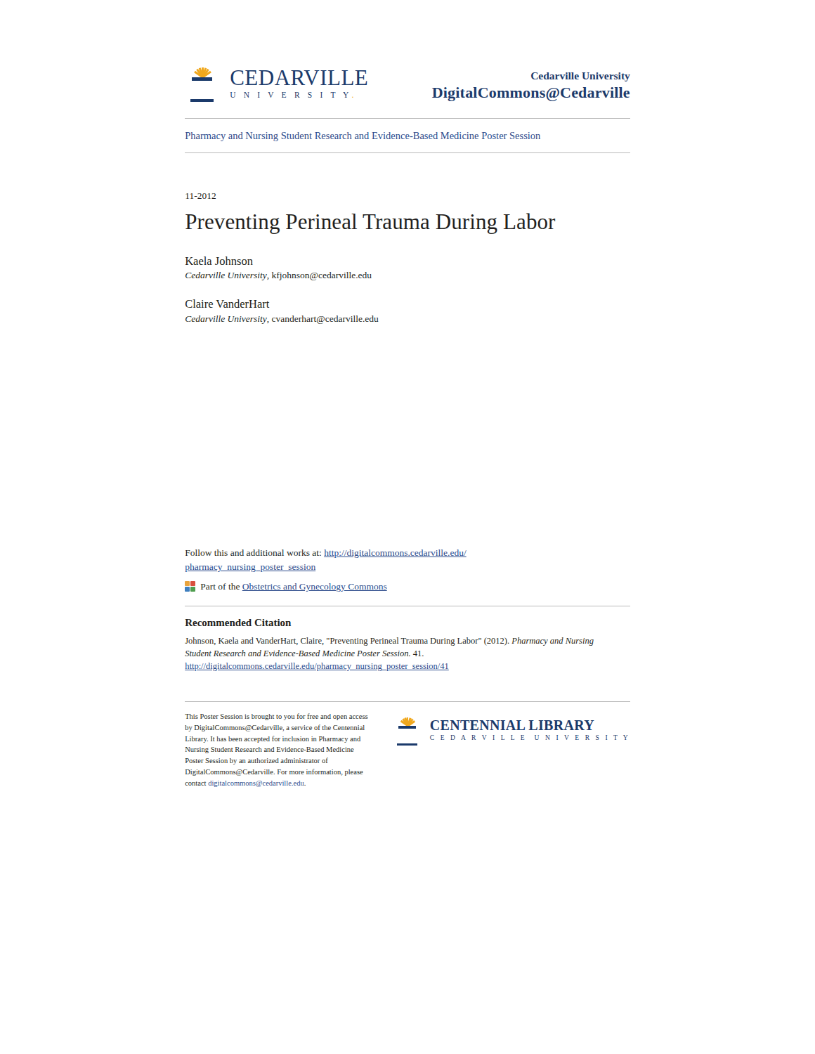CEDARVILLE
U N I V E R S I T Y.
Cedarville University
DigitalCommons@Cedarville
Pharmacy and Nursing Student Research and Evidence-Based Medicine Poster Session
11-2012
Preventing Perineal Trauma During Labor
Kaela Johnson
Cedarville University, kfjohnson@cedarville.edu
Claire VanderHart
Cedarville University, cvanderhart@cedarville.edu
Follow this and additional works at: http://digitalcommons.cedarville.edu/
pharmacy_nursing_poster_session
Part of the Obstetrics and Gynecology Commons
Recommended Citation
Johnson, Kaela and VanderHart, Claire, "Preventing Perineal Trauma During Labor" (2012). Pharmacy and Nursing Student Research and Evidence-Based Medicine Poster Session. 41.
http://digitalcommons.cedarville.edu/pharmacy_nursing_poster_session/41
This Poster Session is brought to you for free and open access by DigitalCommons@Cedarville, a service of the Centennial Library. It has been accepted for inclusion in Pharmacy and Nursing Student Research and Evidence-Based Medicine Poster Session by an authorized administrator of DigitalCommons@Cedarville. For more information, please contact digitalcommons@cedarville.edu.
CENTENNIAL LIBRARY
C E D A R V I L L E U N I V E R S I T Y